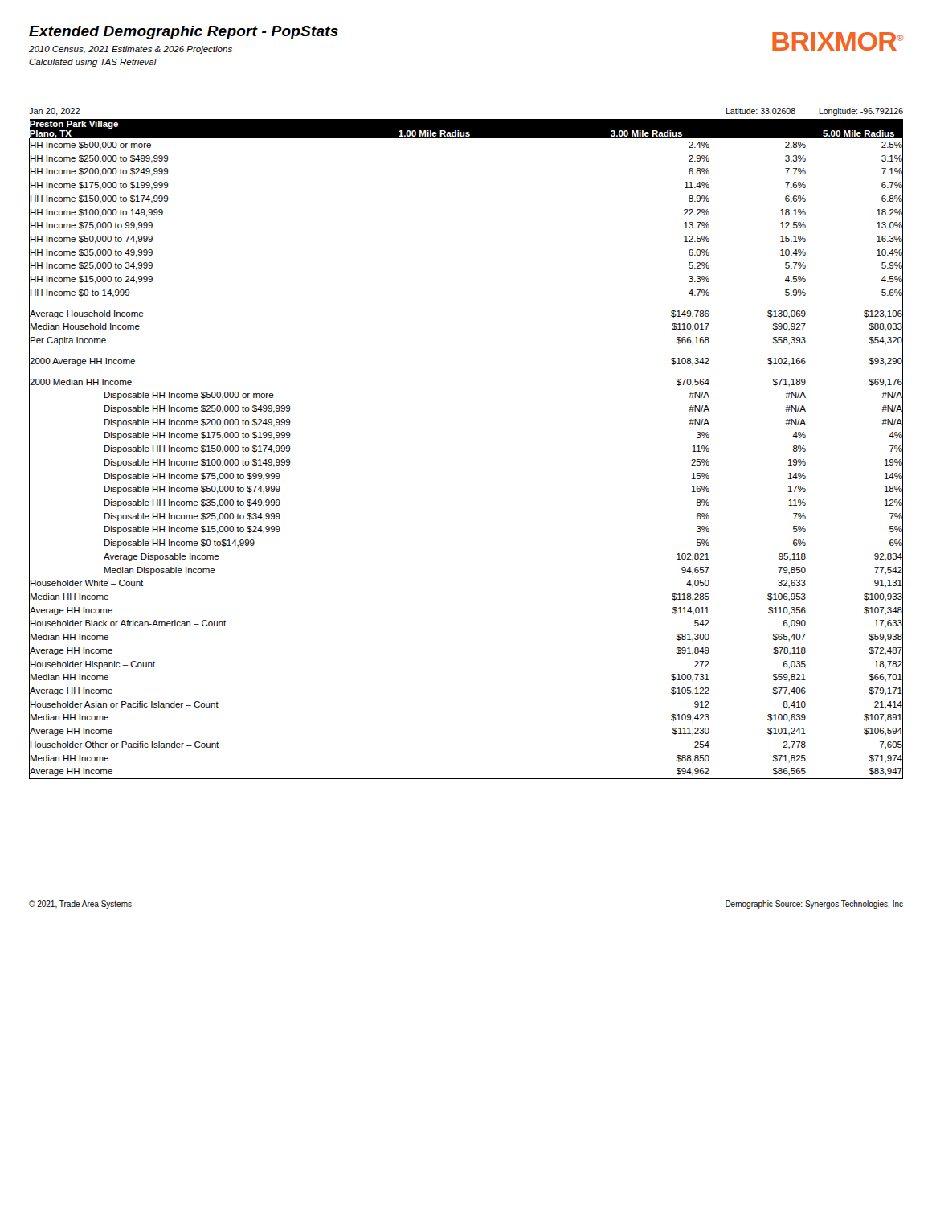Extended Demographic Report - PopStats
2010 Census, 2021 Estimates & 2026 Projections
Calculated using TAS Retrieval
BRIXMOR®
Jan 20, 2022
Latitude: 33.02608 Longitude: -96.792126
| Preston Park Village | | | |
| Plano, TX | 1.00 Mile Radius | 3.00 Mile Radius | 5.00 Mile Radius |
| / HH Income $500,000 or more / 2.4% / 2.8% / 2.5% / / HH Income $250,000 to $499,999 / 2.9% / 3.3% / 3.1% / / HH Income $200,000 to $249,999 / 6.8% / 7.7% / 7.1% / / HH Income $175,000 to $199,999 / 11.4% / 7.6% / 6.7% / / HH Income $150,000 to $174,999 / 8.9% / 6.6% / 6.8% / / HH Income $100,000 to 149,999 / 22.2% / 18.1% / 18.2% / / HH Income $75,000 to 99,999 / 13.7% / 12.5% / 13.0% / / HH Income $50,000 to 74,999 / 12.5% / 15.1% / 16.3% / / HH Income $35,000 to 49,999 / 6.0% / 10.4% / 10.4% / / HH Income $25,000 to 34,999 / 5.2% / 5.7% / 5.9% / / HH Income $15,000 to 24,999 / 3.3% / 4.5% / 4.5% / / HH Income $0 to 14,999 / 4.7% / 5.9% / 5.6% / / Average Household Income / $149,786 / $130,069 / $123,106 / / Median Household Income / $110,017 / $90,927 / $88,033 / / Per Capita Income / $66,168 / $58,393 / $54,320 / / 2000 Average HH Income / $108,342 / $102,166 / $93,290 / / 2000 Median HH Income / $70,564 / $71,189 / $69,176 / / Disposable HH Income $500,000 or more / #N/A / #N/A / #N/A / / Disposable HH Income $250,000 to $499,999 / #N/A / #N/A / #N/A / / Disposable HH Income $200,000 to $249,999 / #N/A / #N/A / #N/A / / Disposable HH Income $175,000 to $199,999 / 3% / 4% / 4% / / Disposable HH Income $150,000 to $174,999 / 11% / 8% / 7% / / Disposable HH Income $100,000 to $149,999 / 25% / 19% / 19% / / Disposable HH Income $75,000 to $99,999 / 15% / 14% / 14% / / Disposable HH Income $50,000 to $74,999 / 16% / 17% / 18% / / Disposable HH Income $35,000 to $49,999 / 8% / 11% / 12% / / Disposable HH Income $25,000 to $34,999 / 6% / 7% / 7% / / Disposable HH Income $15,000 to $24,999 / 3% / 5% / 5% / / Disposable HH Income $0 to$14,999 / 5% / 6% / 6% / / Average Disposable Income / 102,821 / 95,118 / 92,834 / / Median Disposable Income / 94,657 / 79,850 / 77,542 / / Householder White – Count / 4,050 / 32,633 / 91,131 / / Median HH Income / $118,285 / $106,953 / $100,933 / / Average HH Income / $114,011 / $110,356 / $107,348 / / Householder Black or African-American – Count / 542 / 6,090 / 17,633 / / Median HH Income / $81,300 / $65,407 / $59,938 / / Average HH Income / $91,849 / $78,118 / $72,487 / / Householder Hispanic – Count / 272 / 6,035 / 18,782 / / Median HH Income / $100,731 / $59,821 / $66,701 / / Average HH Income / $105,122 / $77,406 / $79,171 / / Householder Asian or Pacific Islander – Count / 912 / 8,410 / 21,414 / / Median HH Income / $109,423 / $100,639 / $107,891 / / Average HH Income / $111,230 / $101,241 / $106,594 / / Householder Other or Pacific Islander – Count / 254 / 2,778 / 7,605 / / Median HH Income / $88,850 / $71,825 / $71,974 / / Average HH Income / $94,962 / $86,565 / $83,947 / |
© 2021, Trade Area Systems
Demographic Source: Synergos Technologies, Inc